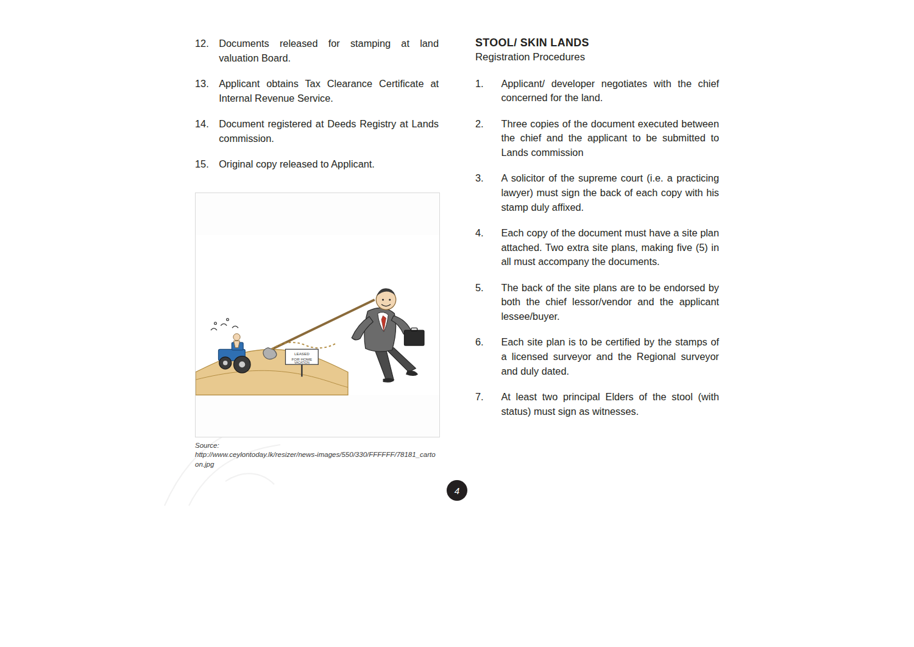12. Documents released for stamping at land valuation Board.
13. Applicant obtains Tax Clearance Certificate at Internal Revenue Service.
14. Document registered at Deeds Registry at Lands commission.
15. Original copy released to Applicant.
LEASED FOR HOME VACATION
Source:
http://www.ceylontoday.lk/resizer/news-images/550/330/FFFFFF/78181_cartoon.jpg
Stool/ Skin Lands
Registration Procedures
1. Applicant/ developer negotiates with the chief concerned for the land.
2. Three copies of the document executed between the chief and the applicant to be submitted to Lands commission
3. A solicitor of the supreme court (i.e. a practicing lawyer) must sign the back of each copy with his stamp duly affixed.
4. Each copy of the document must have a site plan attached. Two extra site plans, making five (5) in all must accompany the documents.
5. The back of the site plans are to be endorsed by both the chief lessor/vendor and the applicant lessee/buyer.
6. Each site plan is to be certified by the stamps of a licensed surveyor and the Regional surveyor and duly dated.
7. At least two principal Elders of the stool (with status) must sign as witnesses.
4